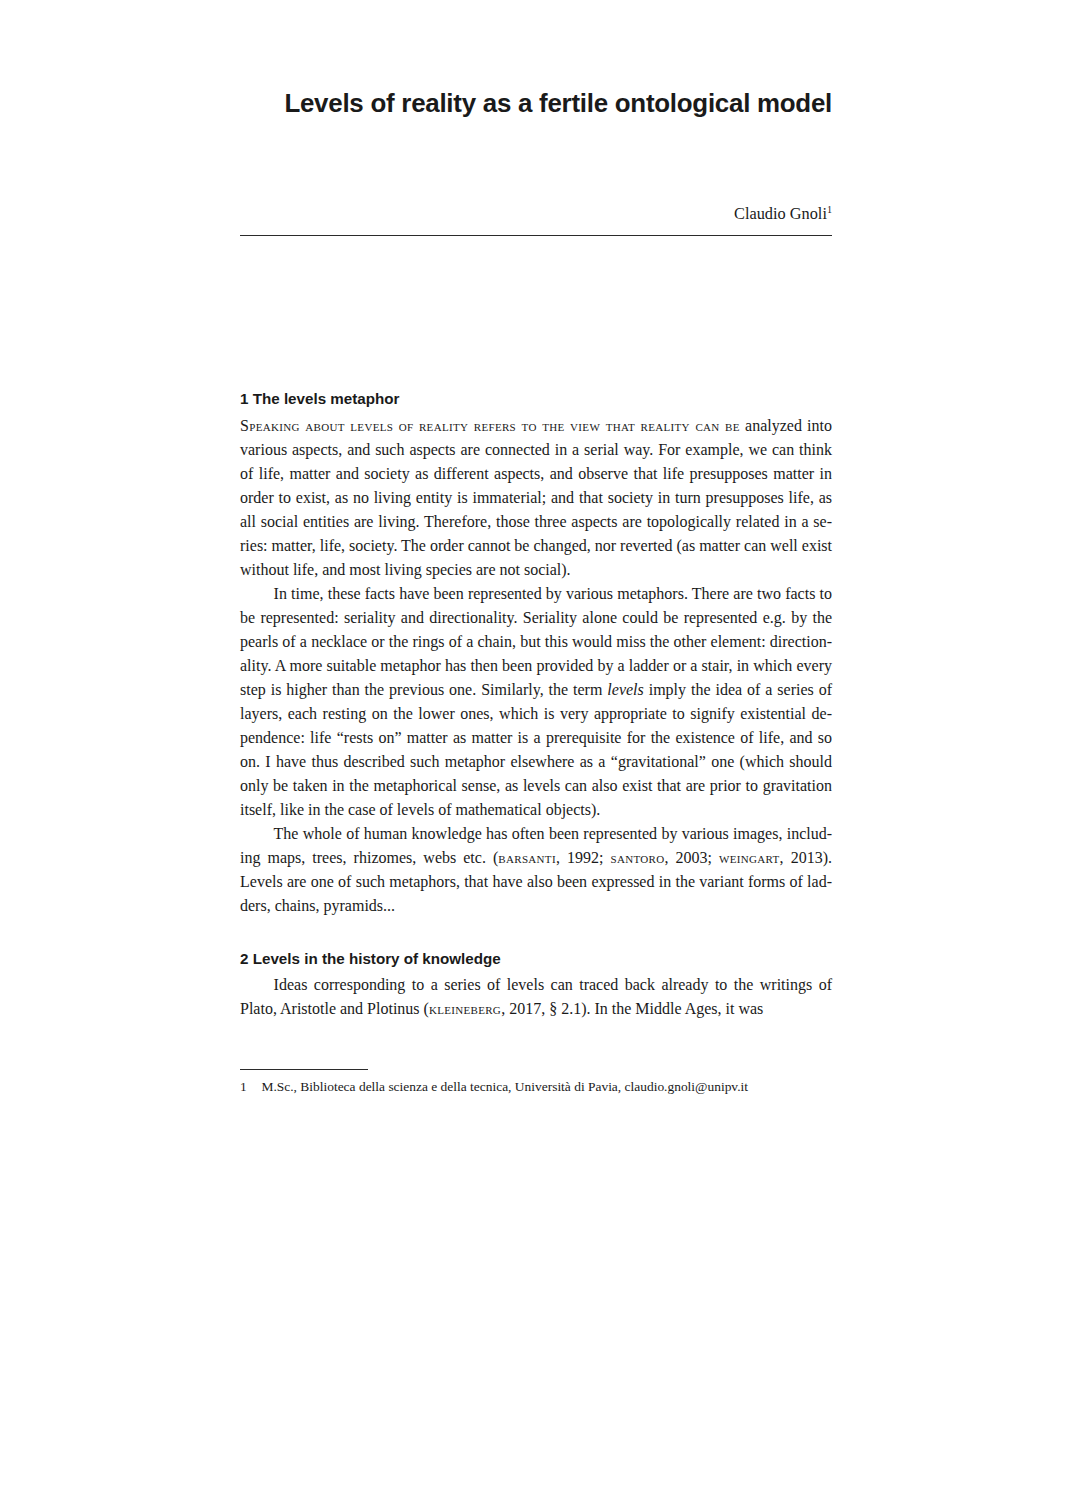Levels of reality as a fertile ontological model
Claudio Gnoli1
1 The levels metaphor
Speaking about levels of reality refers to the view that reality can be analyzed into various aspects, and such aspects are connected in a serial way. For example, we can think of life, matter and society as different aspects, and observe that life presupposes matter in order to exist, as no living entity is immaterial; and that society in turn presupposes life, as all social entities are living. Therefore, those three aspects are topologically related in a series: matter, life, society. The order cannot be changed, nor reverted (as matter can well exist without life, and most living species are not social).
In time, these facts have been represented by various metaphors. There are two facts to be represented: seriality and directionality. Seriality alone could be represented e.g. by the pearls of a necklace or the rings of a chain, but this would miss the other element: directionality. A more suitable metaphor has then been provided by a ladder or a stair, in which every step is higher than the previous one. Similarly, the term levels imply the idea of a series of layers, each resting on the lower ones, which is very appropriate to signify existential dependence: life “rests on” matter as matter is a prerequisite for the existence of life, and so on. I have thus described such metaphor elsewhere as a “gravitational” one (which should only be taken in the metaphorical sense, as levels can also exist that are prior to gravitation itself, like in the case of levels of mathematical objects).
The whole of human knowledge has often been represented by various images, including maps, trees, rhizomes, webs etc. (barsanti, 1992; santoro, 2003; weingart, 2013). Levels are one of such metaphors, that have also been expressed in the variant forms of ladders, chains, pyramids...
2 Levels in the history of knowledge
Ideas corresponding to a series of levels can traced back already to the writings of Plato, Aristotle and Plotinus (kleineberg, 2017, § 2.1). In the Middle Ages, it was
1 M.Sc., Biblioteca della scienza e della tecnica, Università di Pavia, claudio.gnoli@unipv.it